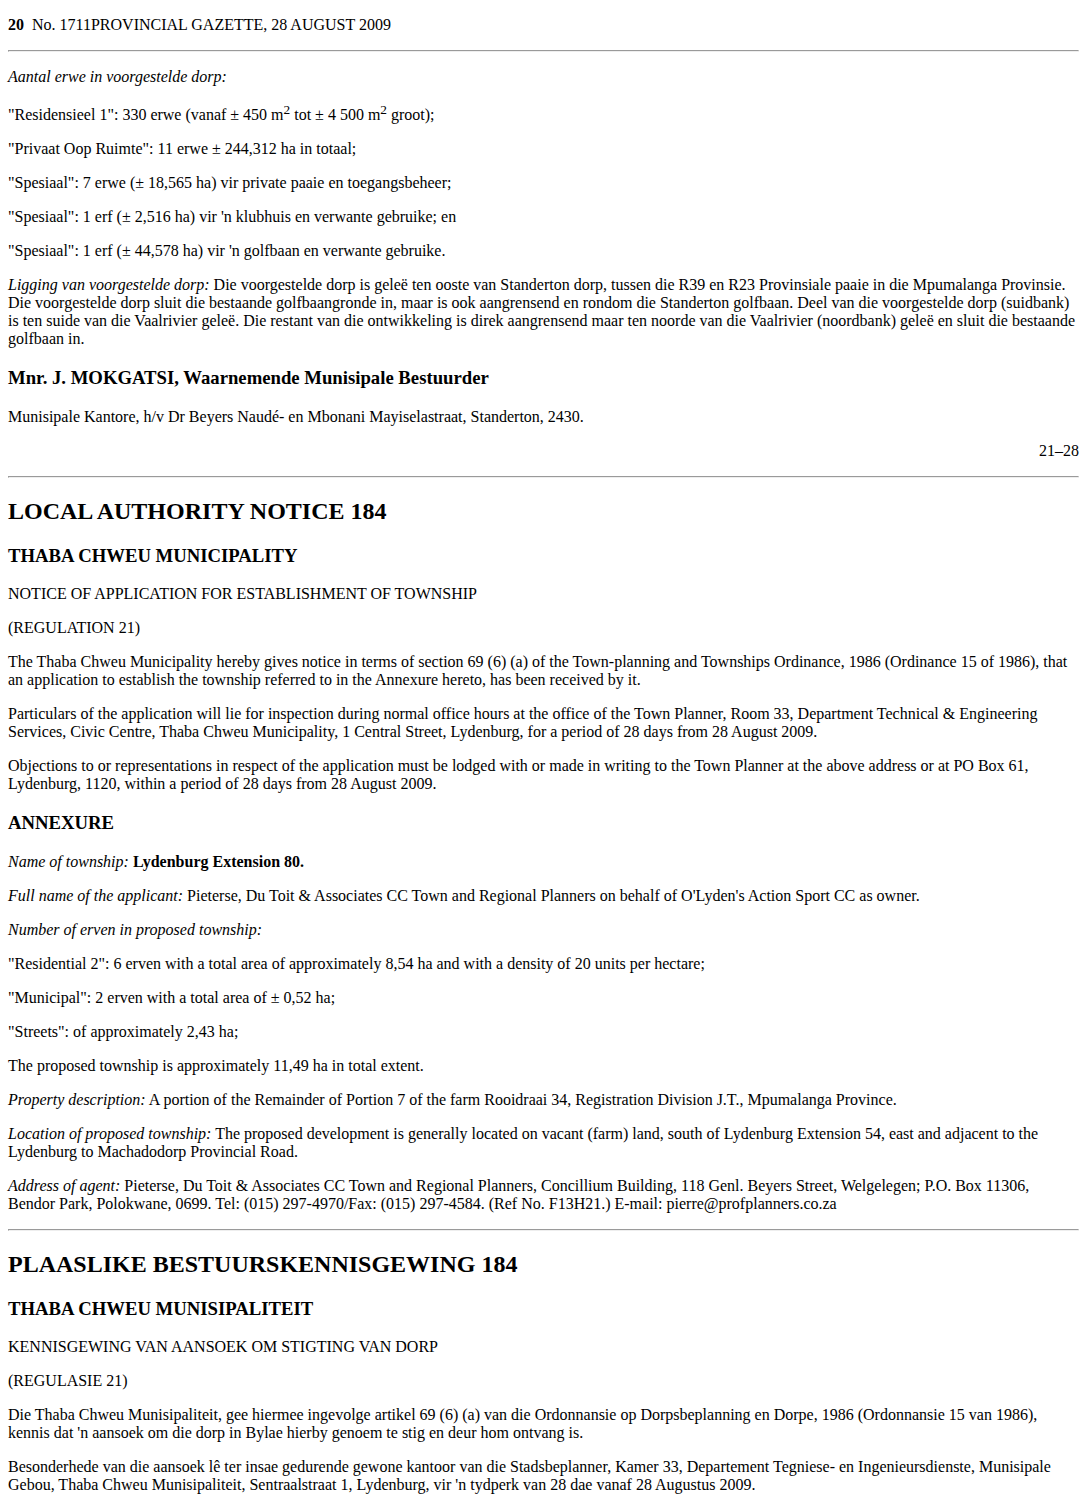20 No. 1711PROVINCIAL GAZETTE, 28 AUGUST 2009
Aantal erwe in voorgestelde dorp:
"Residensieel 1": 330 erwe (vanaf ± 450 m2 tot ± 4 500 m2 groot);
"Privaat Oop Ruimte": 11 erwe ± 244,312 ha in totaal;
"Spesiaal": 7 erwe (± 18,565 ha) vir private paaie en toegangsbeheer;
"Spesiaal": 1 erf (± 2,516 ha) vir 'n klubhuis en verwante gebruike; en
"Spesiaal": 1 erf (± 44,578 ha) vir 'n golfbaan en verwante gebruike.
Ligging van voorgestelde dorp: Die voorgestelde dorp is geleë ten ooste van Standerton dorp, tussen die R39 en R23 Provinsiale paaie in die Mpumalanga Provinsie. Die voorgestelde dorp sluit die bestaande golfbaangronde in, maar is ook aangrensend en rondom die Standerton golfbaan. Deel van die voorgestelde dorp (suidbank) is ten suide van die Vaalrivier geleë. Die restant van die ontwikkeling is direk aangrensend maar ten noorde van die Vaalrivier (noordbank) geleë en sluit die bestaande golfbaan in.
Mnr. J. MOKGATSI, Waarnemende Munisipale Bestuurder
Munisipale Kantore, h/v Dr Beyers Naudé- en Mbonani Mayiselastraat, Standerton, 2430.
21–28
LOCAL AUTHORITY NOTICE 184
THABA CHWEU MUNICIPALITY
NOTICE OF APPLICATION FOR ESTABLISHMENT OF TOWNSHIP
(REGULATION 21)
The Thaba Chweu Municipality hereby gives notice in terms of section 69 (6) (a) of the Town-planning and Townships Ordinance, 1986 (Ordinance 15 of 1986), that an application to establish the township referred to in the Annexure hereto, has been received by it.
Particulars of the application will lie for inspection during normal office hours at the office of the Town Planner, Room 33, Department Technical & Engineering Services, Civic Centre, Thaba Chweu Municipality, 1 Central Street, Lydenburg, for a period of 28 days from 28 August 2009.
Objections to or representations in respect of the application must be lodged with or made in writing to the Town Planner at the above address or at PO Box 61, Lydenburg, 1120, within a period of 28 days from 28 August 2009.
ANNEXURE
Name of township: Lydenburg Extension 80.
Full name of the applicant: Pieterse, Du Toit & Associates CC Town and Regional Planners on behalf of O'Lyden's Action Sport CC as owner.
Number of erven in proposed township:
"Residential 2": 6 erven with a total area of approximately 8,54 ha and with a density of 20 units per hectare;
"Municipal": 2 erven with a total area of ± 0,52 ha;
"Streets": of approximately 2,43 ha;
The proposed township is approximately 11,49 ha in total extent.
Property description: A portion of the Remainder of Portion 7 of the farm Rooidraai 34, Registration Division J.T., Mpumalanga Province.
Location of proposed township: The proposed development is generally located on vacant (farm) land, south of Lydenburg Extension 54, east and adjacent to the Lydenburg to Machadodorp Provincial Road.
Address of agent: Pieterse, Du Toit & Associates CC Town and Regional Planners, Concillium Building, 118 Genl. Beyers Street, Welgelegen; P.O. Box 11306, Bendor Park, Polokwane, 0699. Tel: (015) 297-4970/Fax: (015) 297-4584. (Ref No. F13H21.) E-mail: pierre@profplanners.co.za
PLAASLIKE BESTUURSKENNISGEWING 184
THABA CHWEU MUNISIPALITEIT
KENNISGEWING VAN AANSOEK OM STIGTING VAN DORP
(REGULASIE 21)
Die Thaba Chweu Munisipaliteit, gee hiermee ingevolge artikel 69 (6) (a) van die Ordonnansie op Dorpsbeplanning en Dorpe, 1986 (Ordonnansie 15 van 1986), kennis dat 'n aansoek om die dorp in Bylae hierby genoem te stig en deur hom ontvang is.
Besonderhede van die aansoek lê ter insae gedurende gewone kantoor van die Stadsbeplanner, Kamer 33, Departement Tegniese- en Ingenieursdienste, Munisipale Gebou, Thaba Chweu Munisipaliteit, Sentraalstraat 1, Lydenburg, vir 'n tydperk van 28 dae vanaf 28 Augustus 2009.